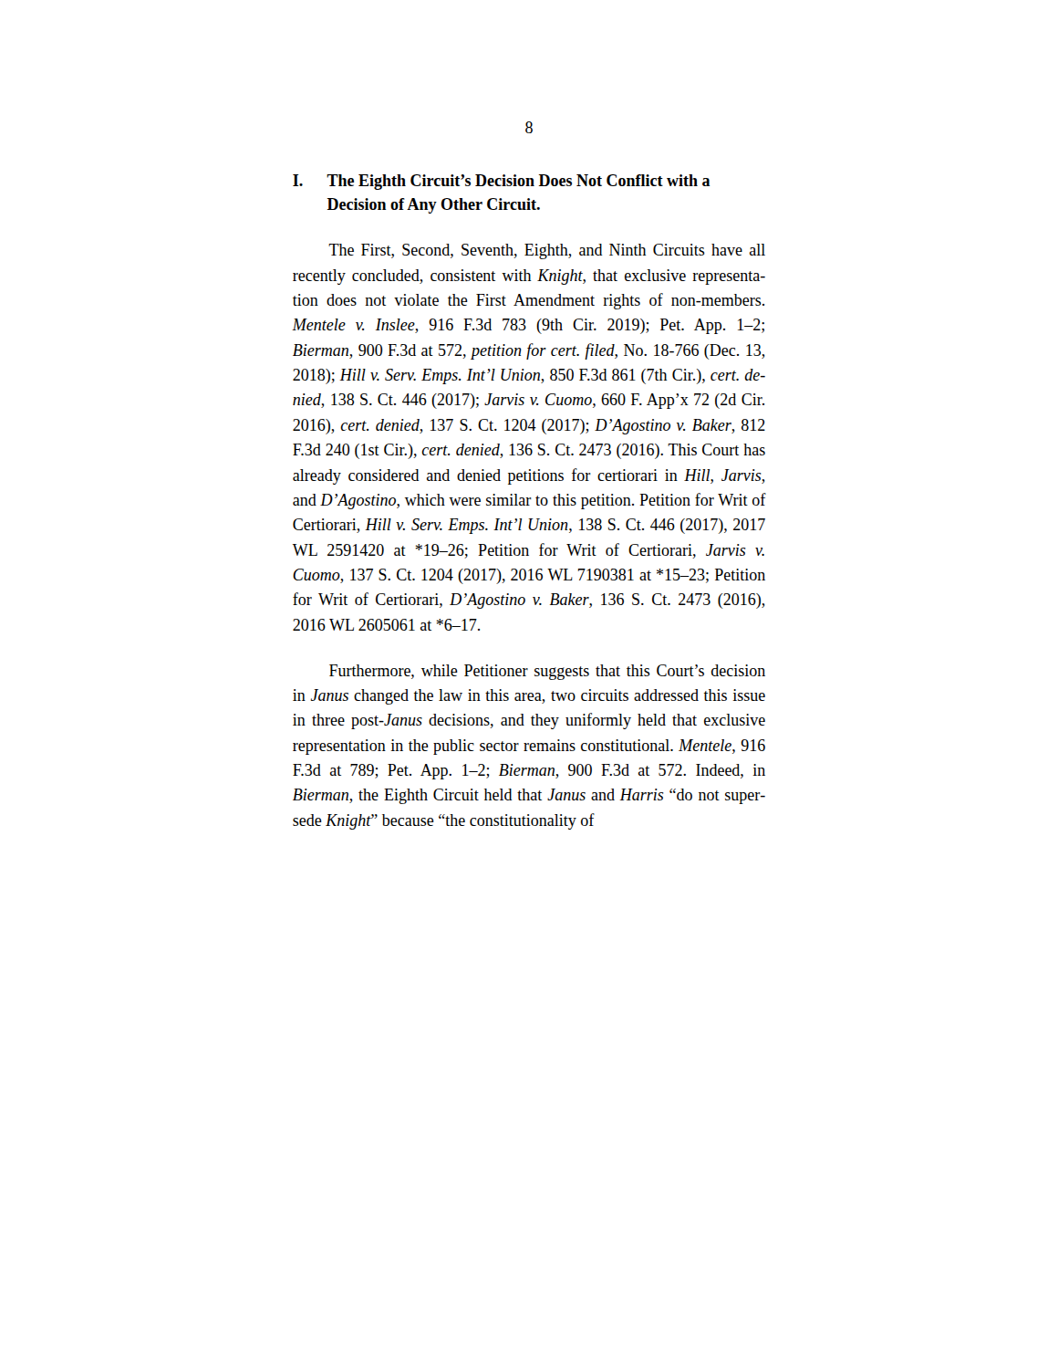8
I. The Eighth Circuit’s Decision Does Not Conflict with a Decision of Any Other Circuit.
The First, Second, Seventh, Eighth, and Ninth Circuits have all recently concluded, consistent with Knight, that exclusive representation does not violate the First Amendment rights of non-members. Mentele v. Inslee, 916 F.3d 783 (9th Cir. 2019); Pet. App. 1–2; Bierman, 900 F.3d at 572, petition for cert. filed, No. 18-766 (Dec. 13, 2018); Hill v. Serv. Emps. Int’l Union, 850 F.3d 861 (7th Cir.), cert. denied, 138 S. Ct. 446 (2017); Jarvis v. Cuomo, 660 F. App’x 72 (2d Cir. 2016), cert. denied, 137 S. Ct. 1204 (2017); D’Agostino v. Baker, 812 F.3d 240 (1st Cir.), cert. denied, 136 S. Ct. 2473 (2016). This Court has already considered and denied petitions for certiorari in Hill, Jarvis, and D’Agostino, which were similar to this petition. Petition for Writ of Certiorari, Hill v. Serv. Emps. Int’l Union, 138 S. Ct. 446 (2017), 2017 WL 2591420 at *19–26; Petition for Writ of Certiorari, Jarvis v. Cuomo, 137 S. Ct. 1204 (2017), 2016 WL 7190381 at *15–23; Petition for Writ of Certiorari, D’Agostino v. Baker, 136 S. Ct. 2473 (2016), 2016 WL 2605061 at *6–17.
Furthermore, while Petitioner suggests that this Court’s decision in Janus changed the law in this area, two circuits addressed this issue in three post-Janus decisions, and they uniformly held that exclusive representation in the public sector remains constitutional. Mentele, 916 F.3d at 789; Pet. App. 1–2; Bierman, 900 F.3d at 572. Indeed, in Bierman, the Eighth Circuit held that Janus and Harris “do not supersede Knight” because “the constitutionality of